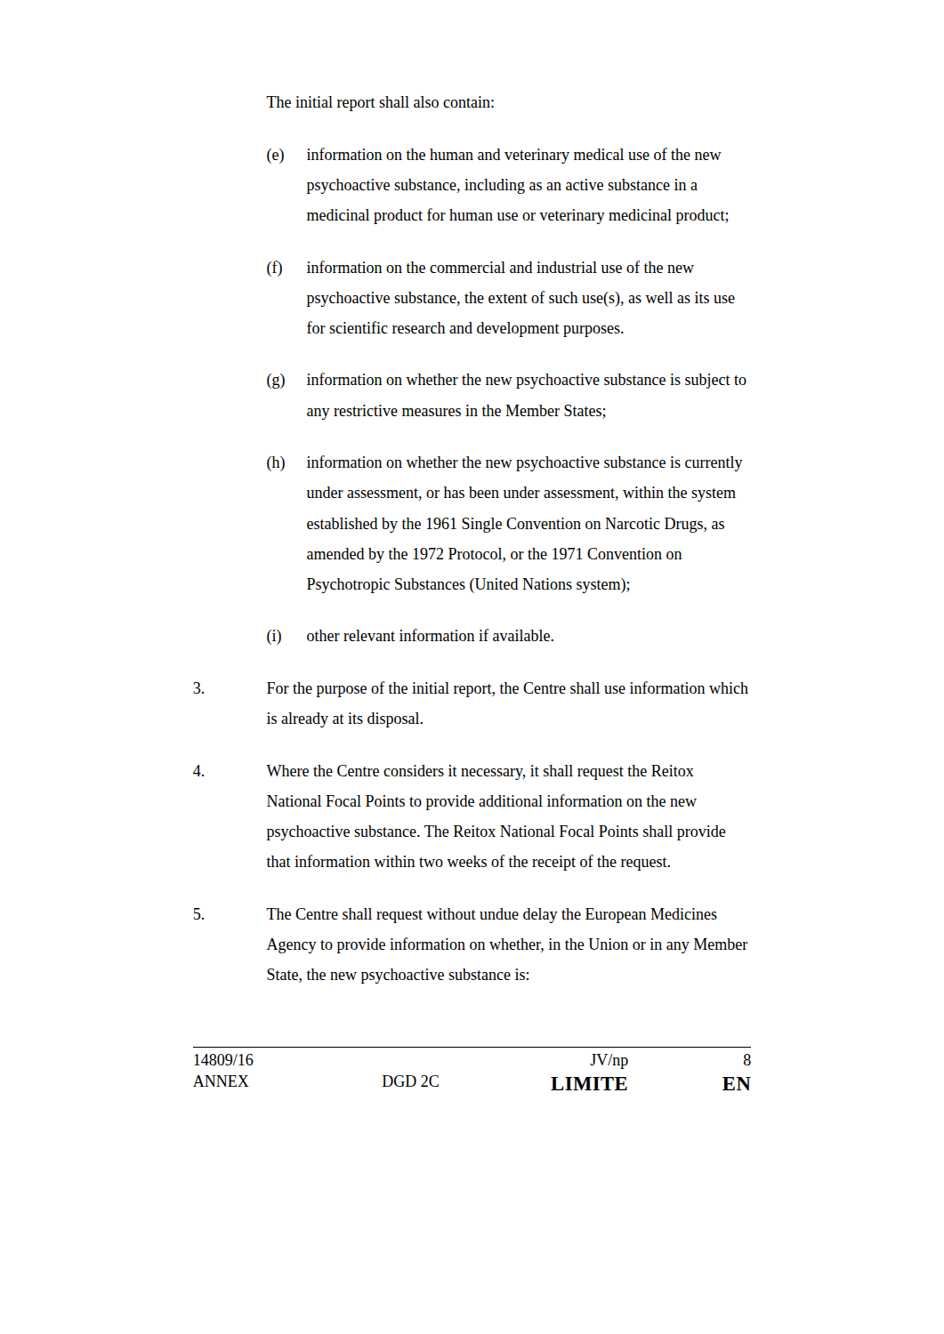The initial report shall also contain:
(e) information on the human and veterinary medical use of the new psychoactive substance, including as an active substance in a medicinal product for human use or veterinary medicinal product;
(f) information on the commercial and industrial use of the new psychoactive substance, the extent of such use(s), as well as its use for scientific research and development purposes.
(g) information on whether the new psychoactive substance is subject to any restrictive measures in the Member States;
(h) information on whether the new psychoactive substance is currently under assessment, or has been under assessment, within the system established by the 1961 Single Convention on Narcotic Drugs, as amended by the 1972 Protocol, or the 1971 Convention on Psychotropic Substances (United Nations system);
(i) other relevant information if available.
3. For the purpose of the initial report, the Centre shall use information which is already at its disposal.
4. Where the Centre considers it necessary, it shall request the Reitox National Focal Points to provide additional information on the new psychoactive substance. The Reitox National Focal Points shall provide that information within two weeks of the receipt of the request.
5. The Centre shall request without undue delay the European Medicines Agency to provide information on whether, in the Union or in any Member State, the new psychoactive substance is:
| 14809/16 | | JV/np | 8 |
| ANNEX | DGD 2C | LIMITE | EN |